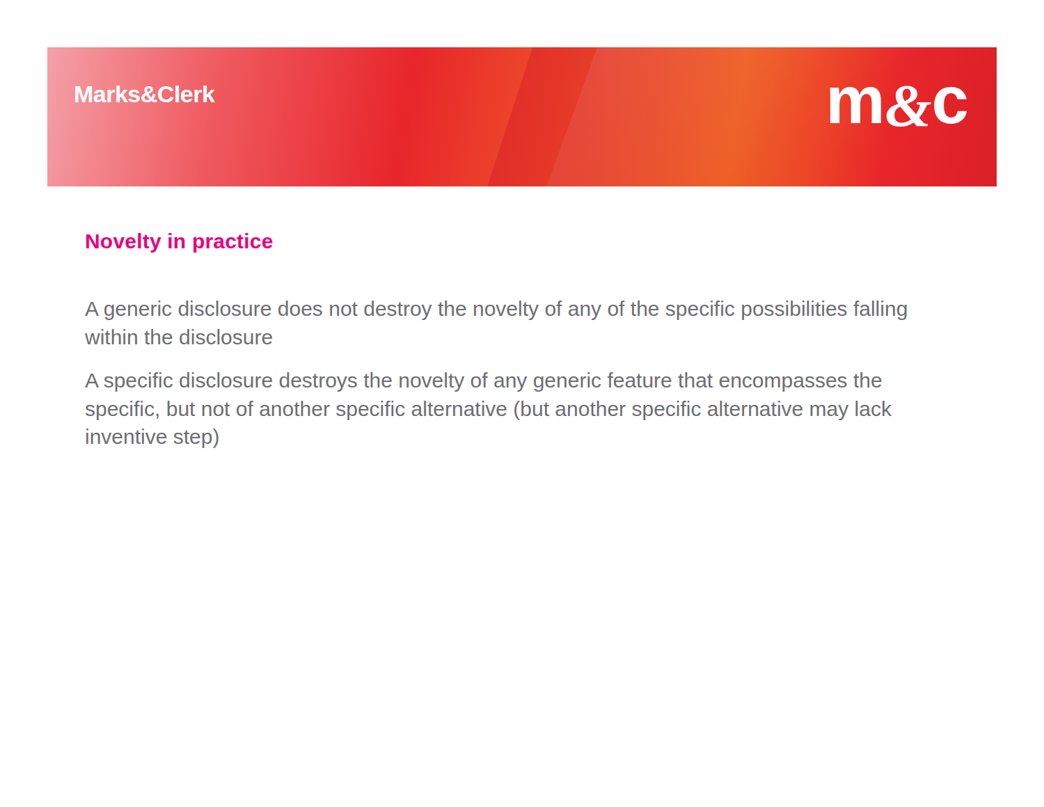Marks&Clerk
m&c
Novelty in practice
A generic disclosure does not destroy the novelty of any of the specific possibilities falling within the disclosure
A specific disclosure destroys the novelty of any generic feature that encompasses the specific, but not of another specific alternative (but another specific alternative may lack inventive step)